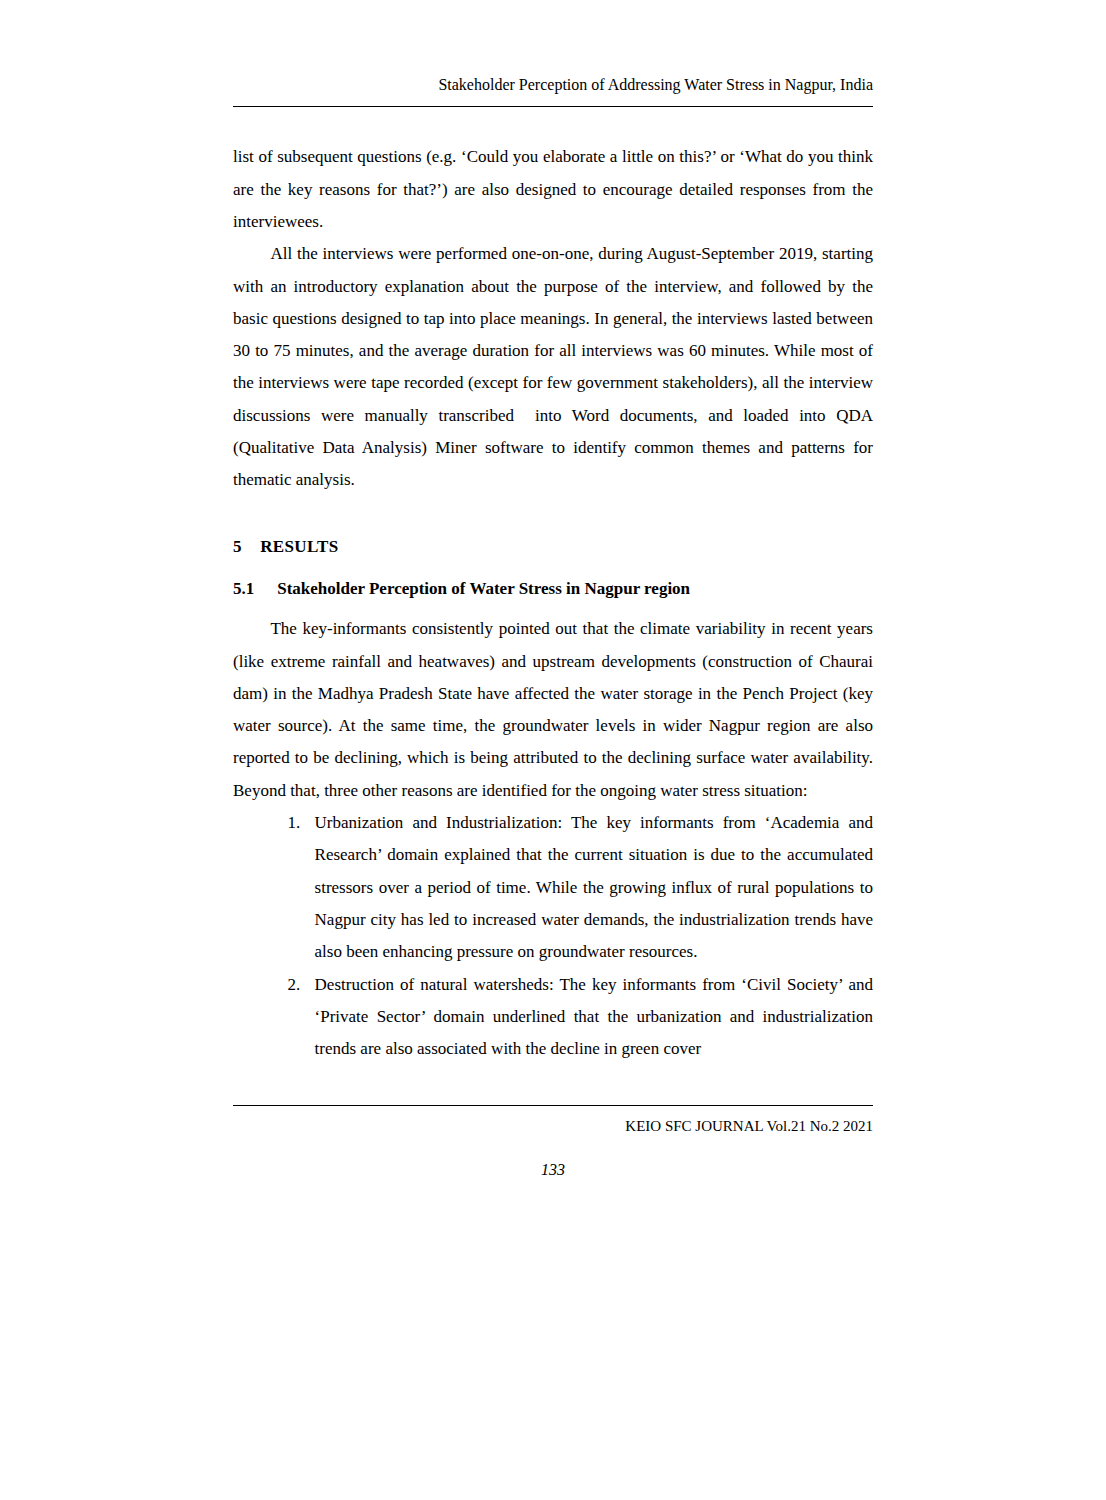Stakeholder Perception of Addressing Water Stress in Nagpur, India
list of subsequent questions (e.g. ‘Could you elaborate a little on this?’ or ‘What do you think are the key reasons for that?’) are also designed to encourage detailed responses from the interviewees.
All the interviews were performed one-on-one, during August-September 2019, starting with an introductory explanation about the purpose of the interview, and followed by the basic questions designed to tap into place meanings. In general, the interviews lasted between 30 to 75 minutes, and the average duration for all interviews was 60 minutes. While most of the interviews were tape recorded (except for few government stakeholders), all the interview discussions were manually transcribed into Word documents, and loaded into QDA (Qualitative Data Analysis) Miner software to identify common themes and patterns for thematic analysis.
5 RESULTS
5.1 Stakeholder Perception of Water Stress in Nagpur region
The key-informants consistently pointed out that the climate variability in recent years (like extreme rainfall and heatwaves) and upstream developments (construction of Chaurai dam) in the Madhya Pradesh State have affected the water storage in the Pench Project (key water source). At the same time, the groundwater levels in wider Nagpur region are also reported to be declining, which is being attributed to the declining surface water availability. Beyond that, three other reasons are identified for the ongoing water stress situation:
1. Urbanization and Industrialization: The key informants from ‘Academia and Research’ domain explained that the current situation is due to the accumulated stressors over a period of time. While the growing influx of rural populations to Nagpur city has led to increased water demands, the industrialization trends have also been enhancing pressure on groundwater resources.
2. Destruction of natural watersheds: The key informants from ‘Civil Society’ and ‘Private Sector’ domain underlined that the urbanization and industrialization trends are also associated with the decline in green cover
KEIO SFC JOURNAL Vol.21 No.2 2021
133